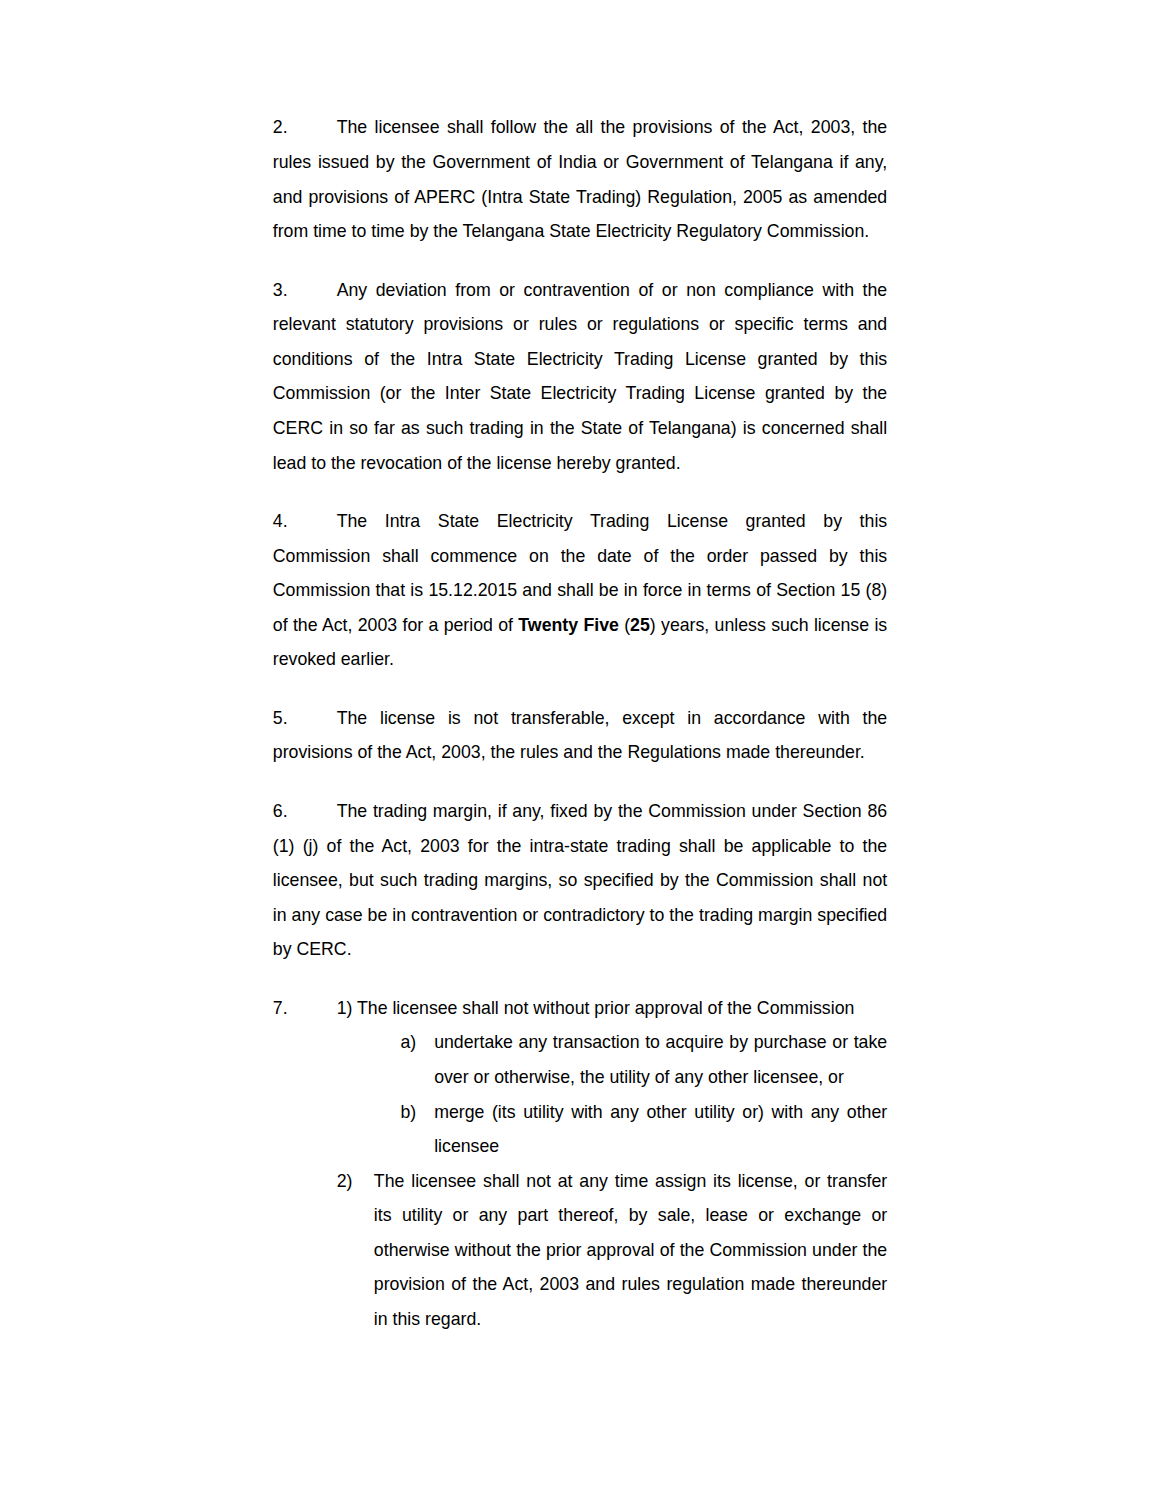2. The licensee shall follow the all the provisions of the Act, 2003, the rules issued by the Government of India or Government of Telangana if any, and provisions of APERC (Intra State Trading) Regulation, 2005 as amended from time to time by the Telangana State Electricity Regulatory Commission.
3. Any deviation from or contravention of or non compliance with the relevant statutory provisions or rules or regulations or specific terms and conditions of the Intra State Electricity Trading License granted by this Commission (or the Inter State Electricity Trading License granted by the CERC in so far as such trading in the State of Telangana) is concerned shall lead to the revocation of the license hereby granted.
4. The Intra State Electricity Trading License granted by this Commission shall commence on the date of the order passed by this Commission that is 15.12.2015 and shall be in force in terms of Section 15 (8) of the Act, 2003 for a period of Twenty Five (25) years, unless such license is revoked earlier.
5. The license is not transferable, except in accordance with the provisions of the Act, 2003, the rules and the Regulations made thereunder.
6. The trading margin, if any, fixed by the Commission under Section 86 (1) (j) of the Act, 2003 for the intra-state trading shall be applicable to the licensee, but such trading margins, so specified by the Commission shall not in any case be in contravention or contradictory to the trading margin specified by CERC.
7. 1) The licensee shall not without prior approval of the Commission
a) undertake any transaction to acquire by purchase or take over or otherwise, the utility of any other licensee, or
b) merge (its utility with any other utility or) with any other licensee
2) The licensee shall not at any time assign its license, or transfer its utility or any part thereof, by sale, lease or exchange or otherwise without the prior approval of the Commission under the provision of the Act, 2003 and rules regulation made thereunder in this regard.